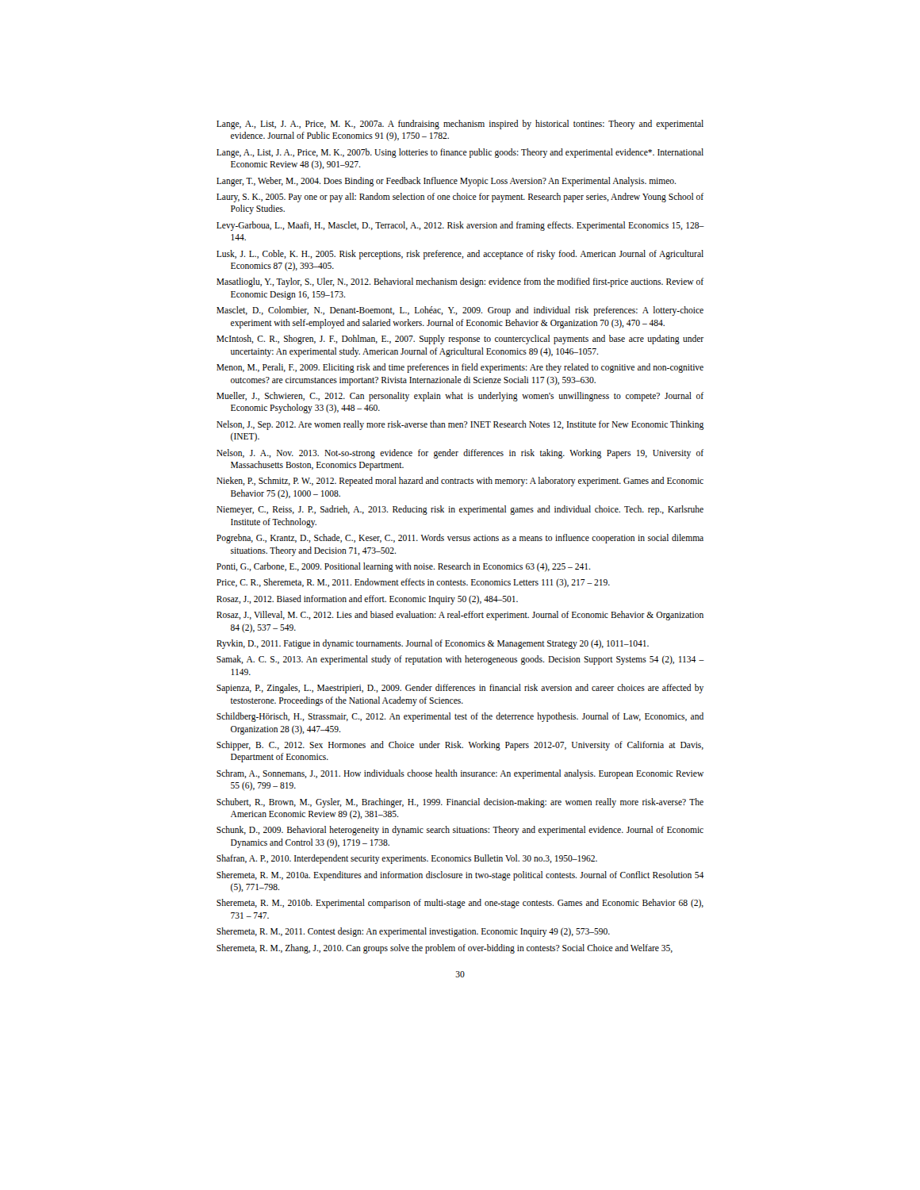Lange, A., List, J. A., Price, M. K., 2007a. A fundraising mechanism inspired by historical tontines: Theory and experimental evidence. Journal of Public Economics 91 (9), 1750 – 1782.
Lange, A., List, J. A., Price, M. K., 2007b. Using lotteries to finance public goods: Theory and experimental evidence*. International Economic Review 48 (3), 901–927.
Langer, T., Weber, M., 2004. Does Binding or Feedback Influence Myopic Loss Aversion? An Experimental Analysis. mimeo.
Laury, S. K., 2005. Pay one or pay all: Random selection of one choice for payment. Research paper series, Andrew Young School of Policy Studies.
Levy-Garboua, L., Maafi, H., Masclet, D., Terracol, A., 2012. Risk aversion and framing effects. Experimental Economics 15, 128–144.
Lusk, J. L., Coble, K. H., 2005. Risk perceptions, risk preference, and acceptance of risky food. American Journal of Agricultural Economics 87 (2), 393–405.
Masatlioglu, Y., Taylor, S., Uler, N., 2012. Behavioral mechanism design: evidence from the modified first-price auctions. Review of Economic Design 16, 159–173.
Masclet, D., Colombier, N., Denant-Boemont, L., Lohéac, Y., 2009. Group and individual risk preferences: A lottery-choice experiment with self-employed and salaried workers. Journal of Economic Behavior & Organization 70 (3), 470 – 484.
McIntosh, C. R., Shogren, J. F., Dohlman, E., 2007. Supply response to countercyclical payments and base acre updating under uncertainty: An experimental study. American Journal of Agricultural Economics 89 (4), 1046–1057.
Menon, M., Perali, F., 2009. Eliciting risk and time preferences in field experiments: Are they related to cognitive and non-cognitive outcomes? are circumstances important? Rivista Internazionale di Scienze Sociali 117 (3), 593–630.
Mueller, J., Schwieren, C., 2012. Can personality explain what is underlying women's unwillingness to compete? Journal of Economic Psychology 33 (3), 448 – 460.
Nelson, J., Sep. 2012. Are women really more risk-averse than men? INET Research Notes 12, Institute for New Economic Thinking (INET).
Nelson, J. A., Nov. 2013. Not-so-strong evidence for gender differences in risk taking. Working Papers 19, University of Massachusetts Boston, Economics Department.
Nieken, P., Schmitz, P. W., 2012. Repeated moral hazard and contracts with memory: A laboratory experiment. Games and Economic Behavior 75 (2), 1000 – 1008.
Niemeyer, C., Reiss, J. P., Sadrieh, A., 2013. Reducing risk in experimental games and individual choice. Tech. rep., Karlsruhe Institute of Technology.
Pogrebna, G., Krantz, D., Schade, C., Keser, C., 2011. Words versus actions as a means to influence cooperation in social dilemma situations. Theory and Decision 71, 473–502.
Ponti, G., Carbone, E., 2009. Positional learning with noise. Research in Economics 63 (4), 225 – 241.
Price, C. R., Sheremeta, R. M., 2011. Endowment effects in contests. Economics Letters 111 (3), 217 – 219.
Rosaz, J., 2012. Biased information and effort. Economic Inquiry 50 (2), 484–501.
Rosaz, J., Villeval, M. C., 2012. Lies and biased evaluation: A real-effort experiment. Journal of Economic Behavior & Organization 84 (2), 537 – 549.
Ryvkin, D., 2011. Fatigue in dynamic tournaments. Journal of Economics & Management Strategy 20 (4), 1011–1041.
Samak, A. C. S., 2013. An experimental study of reputation with heterogeneous goods. Decision Support Systems 54 (2), 1134 – 1149.
Sapienza, P., Zingales, L., Maestripieri, D., 2009. Gender differences in financial risk aversion and career choices are affected by testosterone. Proceedings of the National Academy of Sciences.
Schildberg-Hörisch, H., Strassmair, C., 2012. An experimental test of the deterrence hypothesis. Journal of Law, Economics, and Organization 28 (3), 447–459.
Schipper, B. C., 2012. Sex Hormones and Choice under Risk. Working Papers 2012-07, University of California at Davis, Department of Economics.
Schram, A., Sonnemans, J., 2011. How individuals choose health insurance: An experimental analysis. European Economic Review 55 (6), 799 – 819.
Schubert, R., Brown, M., Gysler, M., Brachinger, H., 1999. Financial decision-making: are women really more risk-averse? The American Economic Review 89 (2), 381–385.
Schunk, D., 2009. Behavioral heterogeneity in dynamic search situations: Theory and experimental evidence. Journal of Economic Dynamics and Control 33 (9), 1719 – 1738.
Shafran, A. P., 2010. Interdependent security experiments. Economics Bulletin Vol. 30 no.3, 1950–1962.
Sheremeta, R. M., 2010a. Expenditures and information disclosure in two-stage political contests. Journal of Conflict Resolution 54 (5), 771–798.
Sheremeta, R. M., 2010b. Experimental comparison of multi-stage and one-stage contests. Games and Economic Behavior 68 (2), 731 – 747.
Sheremeta, R. M., 2011. Contest design: An experimental investigation. Economic Inquiry 49 (2), 573–590.
Sheremeta, R. M., Zhang, J., 2010. Can groups solve the problem of over-bidding in contests? Social Choice and Welfare 35,
30